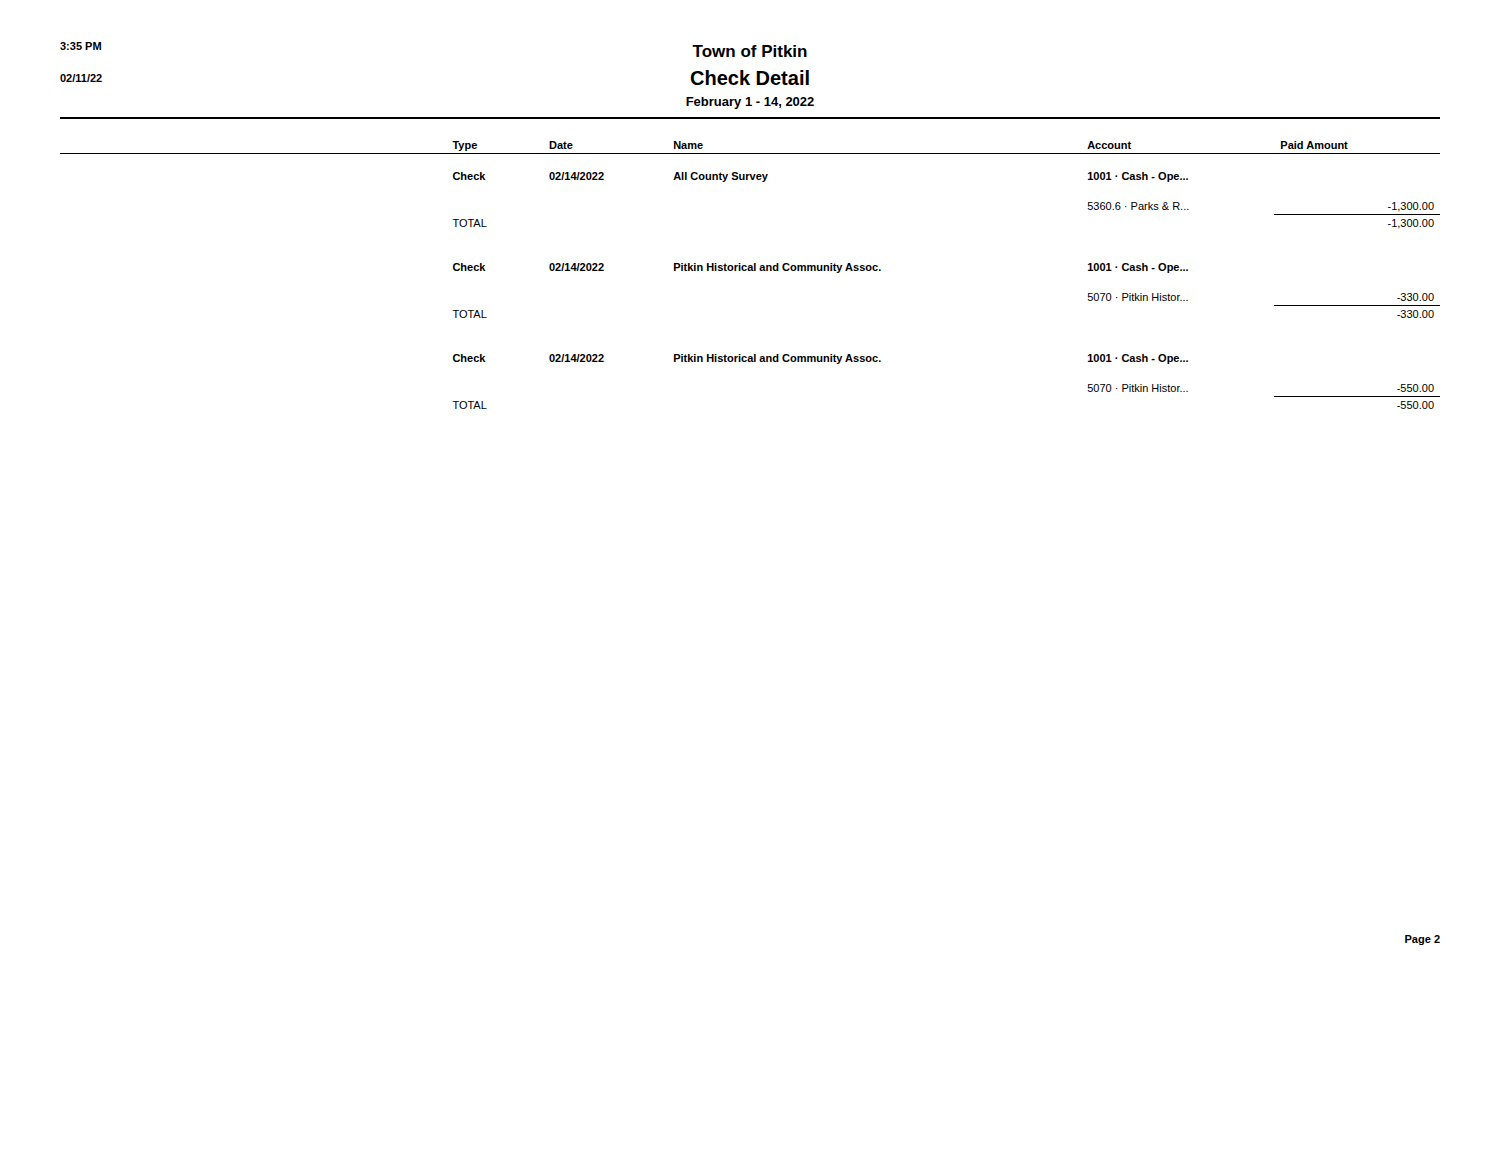3:35 PM
02/11/22
Town of Pitkin
Check Detail
February 1 - 14, 2022
| | Type | Date | Name | Account | Paid Amount |
| --- | --- | --- | --- | --- | --- |
| | Check | 02/14/2022 | All County Survey | 1001 · Cash - Ope... | |
| | | | | 5360.6 · Parks & R... | -1,300.00 |
| | TOTAL | | | | -1,300.00 |
| | Check | 02/14/2022 | Pitkin Historical and Community Assoc. | 1001 · Cash - Ope... | |
| | | | | 5070 · Pitkin Histor... | -330.00 |
| | TOTAL | | | | -330.00 |
| | Check | 02/14/2022 | Pitkin Historical and Community Assoc. | 1001 · Cash - Ope... | |
| | | | | 5070 · Pitkin Histor... | -550.00 |
| | TOTAL | | | | -550.00 |
Page 2